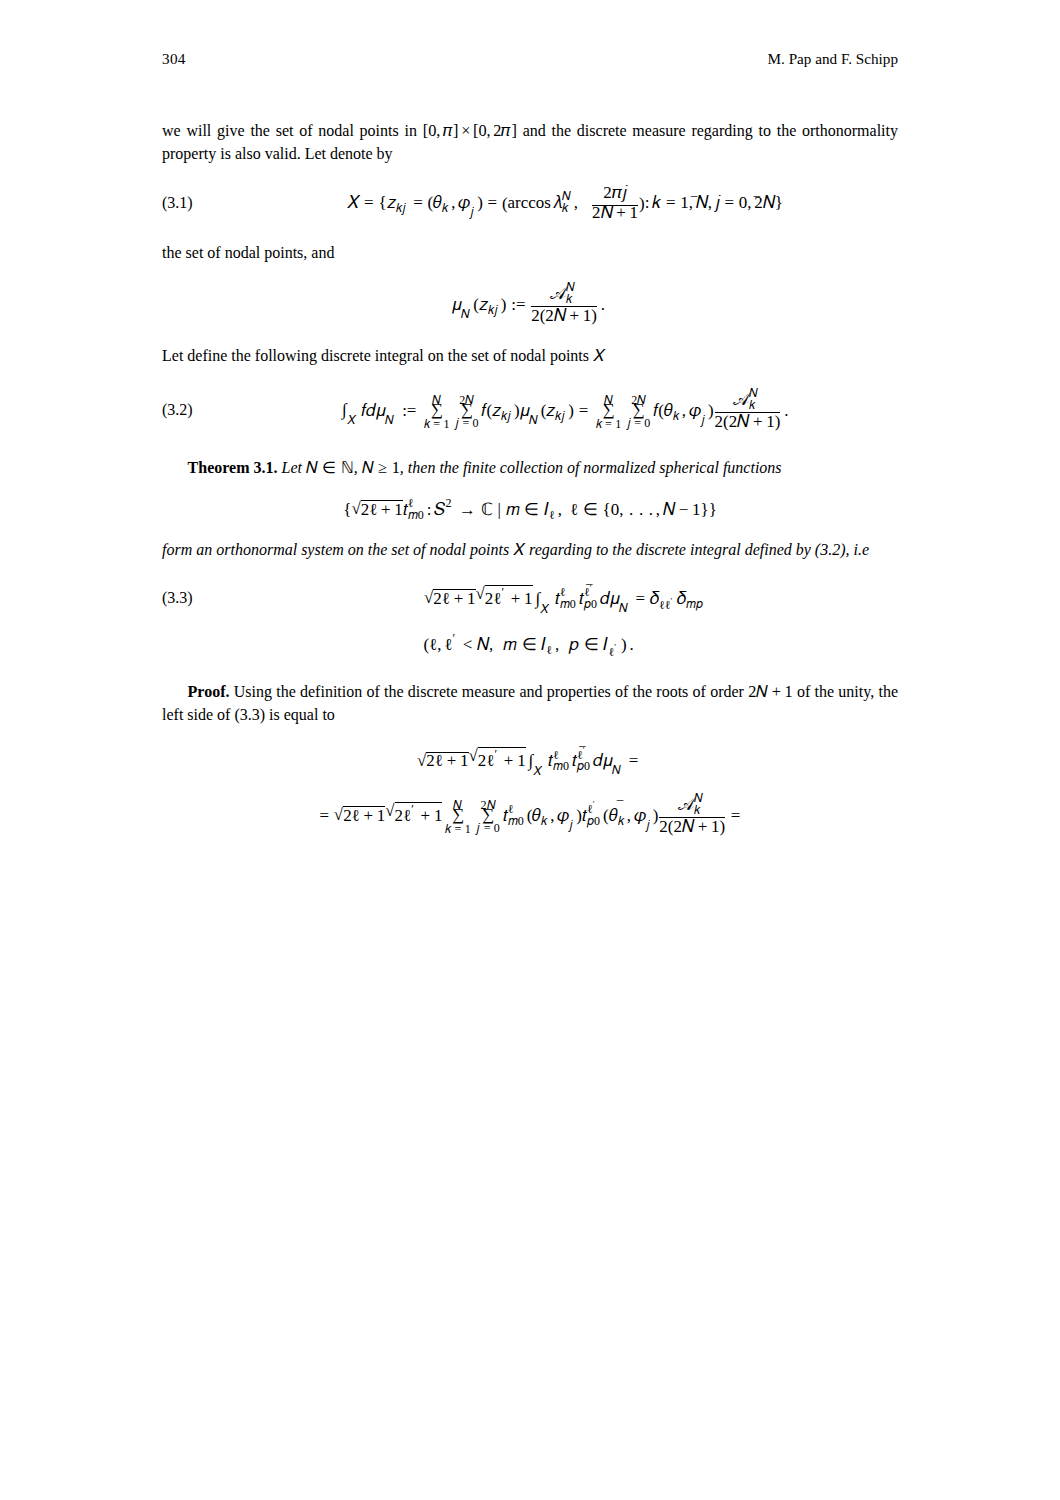304 M. Pap and F. Schipp
we will give the set of nodal points in [0,π]×[0,2π] and the discrete measure regarding to the orthonormality property is also valid. Let denote by
(3.1)
X= { zkj = (θk,φj) = ( arccosλkN , 2πj2N+1 ) : k=1,N‾ , j=0,2N‾ }
the set of nodal points, and
μN (zkj) := 𝒜kN 2(2N+1) .
Let define the following discrete integral on the set of nodal points X
(3.2)
∫X fdμN := ∑k=1N ∑j=02N f(zkj) μN(zkj) = ∑k=1N ∑j=02N f(θk,φj) 𝒜kN 2(2N+1) .
Theorem 3.1. Let N∈ℕ, N≥1, then the finite collection of normalized spherical functions
{ 2ℓ+1 tm0ℓ : S2 → ℂ | m∈Iℓ , ℓ∈ {0,...,N−1} }
form an orthonormal system on the set of nodal points X regarding to the discrete integral defined by (3.2), i.e
(3.3)
2ℓ+1 2ℓ′+1 ∫X tm0ℓ tp0ℓ′‾ dμN = δℓℓ′ δmp
( ℓ,ℓ′<N, m∈Iℓ, p∈Iℓ′ ) .
Proof. Using the definition of the discrete measure and properties of the roots of order 2N+1 of the unity, the left side of (3.3) is equal to
2ℓ+1 2ℓ′+1 ∫X tm0ℓ tp0ℓ′‾ dμN =
= 2ℓ+1 2ℓ′+1 ∑k=1N ∑j=02N tm0ℓ (θk,φj) tp0ℓ′ (θk,φj) ‾ 𝒜kN 2(2N+1) =